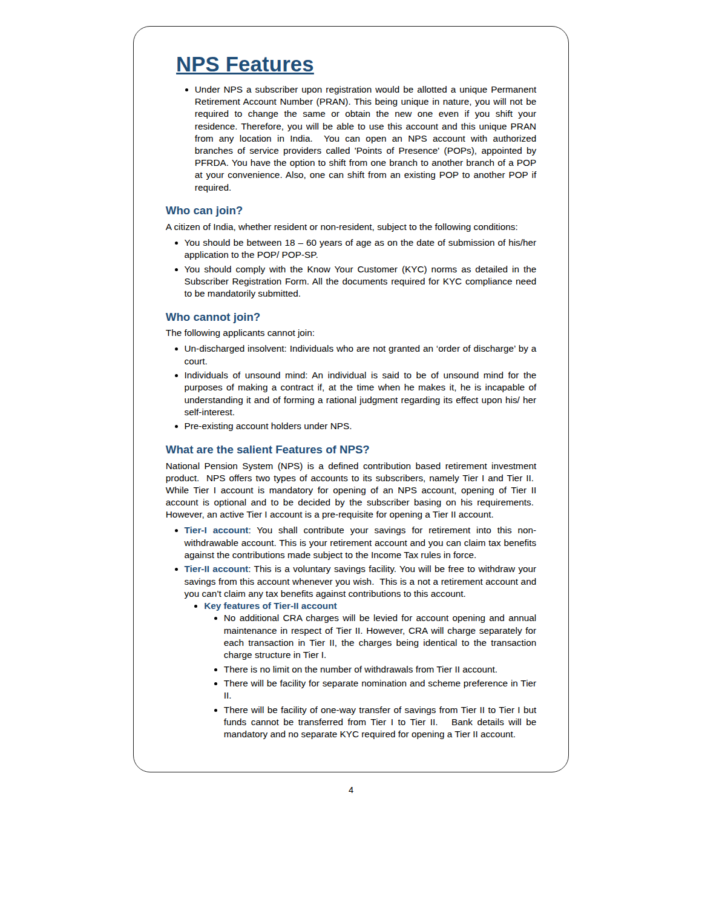NPS Features
Under NPS a subscriber upon registration would be allotted a unique Permanent Retirement Account Number (PRAN). This being unique in nature, you will not be required to change the same or obtain the new one even if you shift your residence. Therefore, you will be able to use this account and this unique PRAN from any location in India. You can open an NPS account with authorized branches of service providers called 'Points of Presence' (POPs), appointed by PFRDA. You have the option to shift from one branch to another branch of a POP at your convenience. Also, one can shift from an existing POP to another POP if required.
Who can join?
A citizen of India, whether resident or non-resident, subject to the following conditions:
You should be between 18 – 60 years of age as on the date of submission of his/her application to the POP/ POP-SP.
You should comply with the Know Your Customer (KYC) norms as detailed in the Subscriber Registration Form. All the documents required for KYC compliance need to be mandatorily submitted.
Who cannot join?
The following applicants cannot join:
Un-discharged insolvent: Individuals who are not granted an ‘order of discharge’ by a court.
Individuals of unsound mind: An individual is said to be of unsound mind for the purposes of making a contract if, at the time when he makes it, he is incapable of understanding it and of forming a rational judgment regarding its effect upon his/ her self-interest.
Pre-existing account holders under NPS.
What are the salient Features of NPS?
National Pension System (NPS) is a defined contribution based retirement investment product. NPS offers two types of accounts to its subscribers, namely Tier I and Tier II. While Tier I account is mandatory for opening of an NPS account, opening of Tier II account is optional and to be decided by the subscriber basing on his requirements. However, an active Tier I account is a pre-requisite for opening a Tier II account.
Tier-I account: You shall contribute your savings for retirement into this non-withdrawable account. This is your retirement account and you can claim tax benefits against the contributions made subject to the Income Tax rules in force.
Tier-II account: This is a voluntary savings facility. You will be free to withdraw your savings from this account whenever you wish. This is a not a retirement account and you can’t claim any tax benefits against contributions to this account.
Key features of Tier-II account
No additional CRA charges will be levied for account opening and annual maintenance in respect of Tier II. However, CRA will charge separately for each transaction in Tier II, the charges being identical to the transaction charge structure in Tier I.
There is no limit on the number of withdrawals from Tier II account.
There will be facility for separate nomination and scheme preference in Tier II.
There will be facility of one-way transfer of savings from Tier II to Tier I but funds cannot be transferred from Tier I to Tier II. Bank details will be mandatory and no separate KYC required for opening a Tier II account.
4